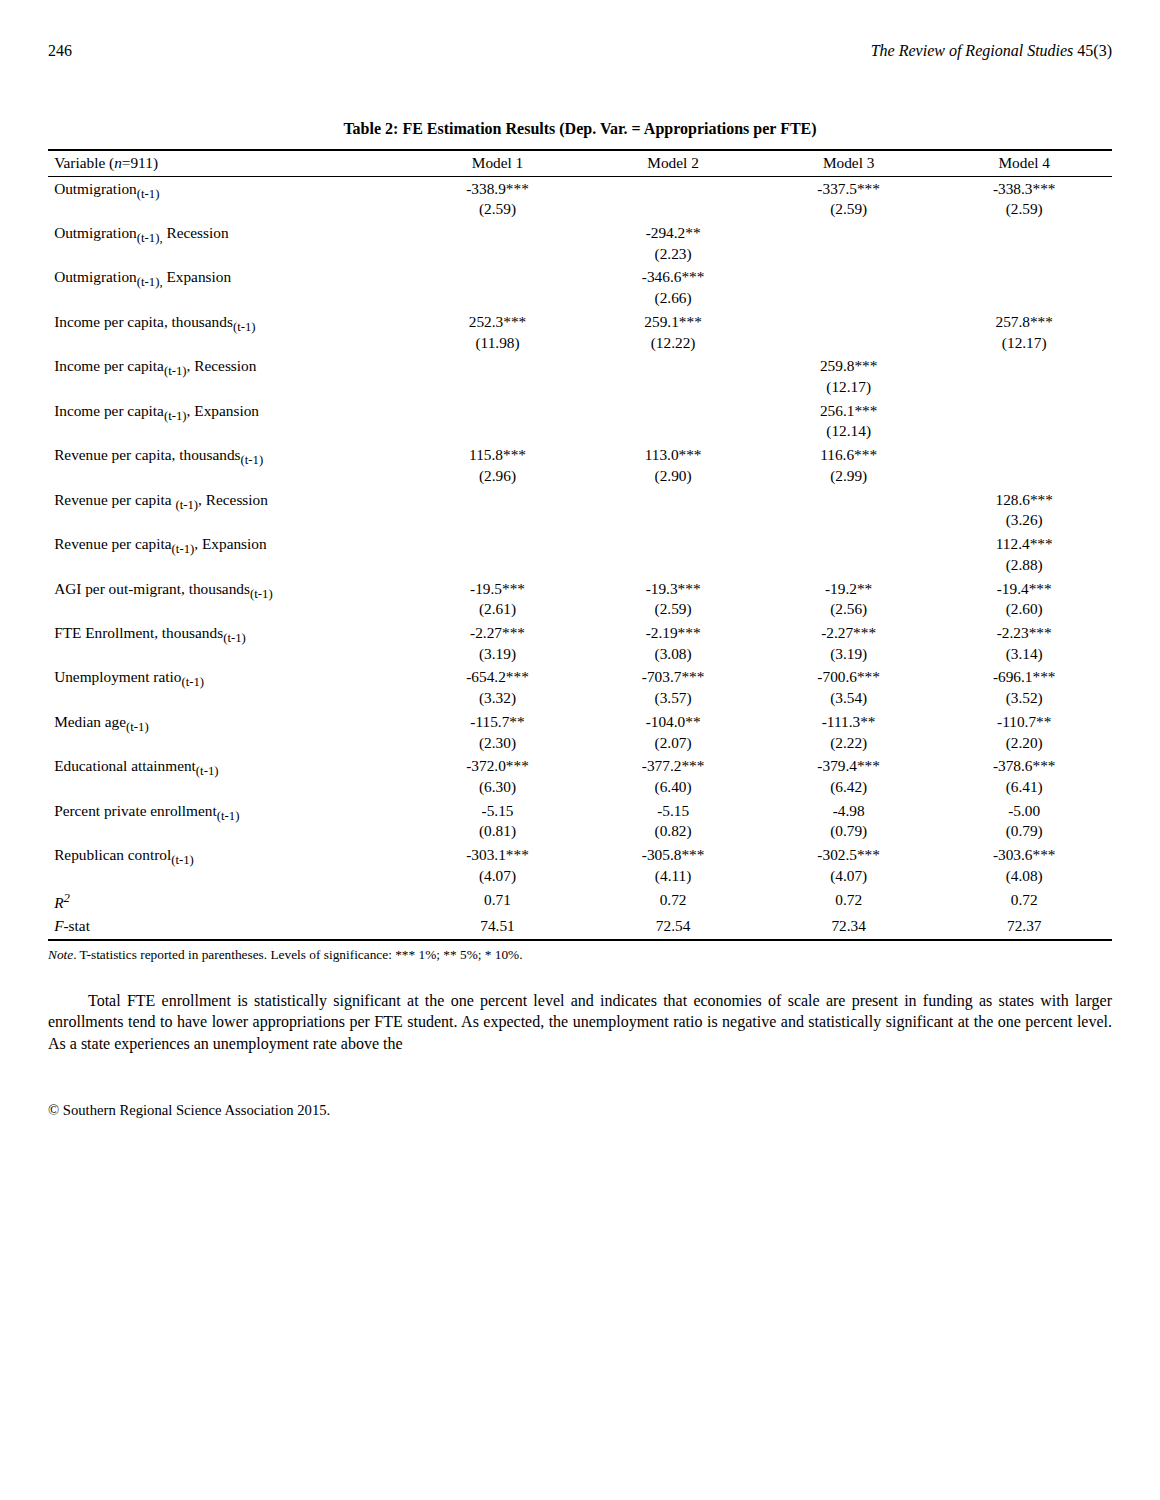246
The Review of Regional Studies 45(3)
Table 2: FE Estimation Results (Dep. Var. = Appropriations per FTE)
| Variable ( n =911) | Model 1 | Model 2 | Model 3 | Model 4 |
| --- | --- | --- | --- | --- |
| Outmigration (t-1) | -338.9*** (2.59) | | -337.5*** (2.59) | -338.3*** (2.59) |
| Outmigration (t-1), Recession | | -294.2** (2.23) | | |
| Outmigration (t-1), Expansion | | -346.6*** (2.66) | | |
| Income per capita, thousands (t-1) | 252.3*** (11.98) | 259.1*** (12.22) | | 257.8*** (12.17) |
| Income per capita (t-1) , Recession | | | 259.8*** (12.17) | |
| Income per capita (t-1) , Expansion | | | 256.1*** (12.14) | |
| Revenue per capita, thousands (t-1) | 115.8*** (2.96) | 113.0*** (2.90) | 116.6*** (2.99) | |
| Revenue per capita (t-1) , Recession | | | | 128.6*** (3.26) |
| Revenue per capita (t-1) , Expansion | | | | 112.4*** (2.88) |
| AGI per out-migrant, thousands (t-1) | -19.5*** (2.61) | -19.3*** (2.59) | -19.2** (2.56) | -19.4*** (2.60) |
| FTE Enrollment, thousands (t-1) | -2.27*** (3.19) | -2.19*** (3.08) | -2.27*** (3.19) | -2.23*** (3.14) |
| Unemployment ratio (t-1) | -654.2*** (3.32) | -703.7*** (3.57) | -700.6*** (3.54) | -696.1*** (3.52) |
| Median age (t-1) | -115.7** (2.30) | -104.0** (2.07) | -111.3** (2.22) | -110.7** (2.20) |
| Educational attainment (t-1) | -372.0*** (6.30) | -377.2*** (6.40) | -379.4*** (6.42) | -378.6*** (6.41) |
| Percent private enrollment (t-1) | -5.15 (0.81) | -5.15 (0.82) | -4.98 (0.79) | -5.00 (0.79) |
| Republican control (t-1) | -303.1*** (4.07) | -305.8*** (4.11) | -302.5*** (4.07) | -303.6*** (4.08) |
| R 2 | 0.71 | 0.72 | 0.72 | 0.72 |
| F -stat | 74.51 | 72.54 | 72.34 | 72.37 |
Note. T-statistics reported in parentheses. Levels of significance: *** 1%; ** 5%; * 10%.
Total FTE enrollment is statistically significant at the one percent level and indicates that economies of scale are present in funding as states with larger enrollments tend to have lower appropriations per FTE student. As expected, the unemployment ratio is negative and statistically significant at the one percent level. As a state experiences an unemployment rate above the
© Southern Regional Science Association 2015.